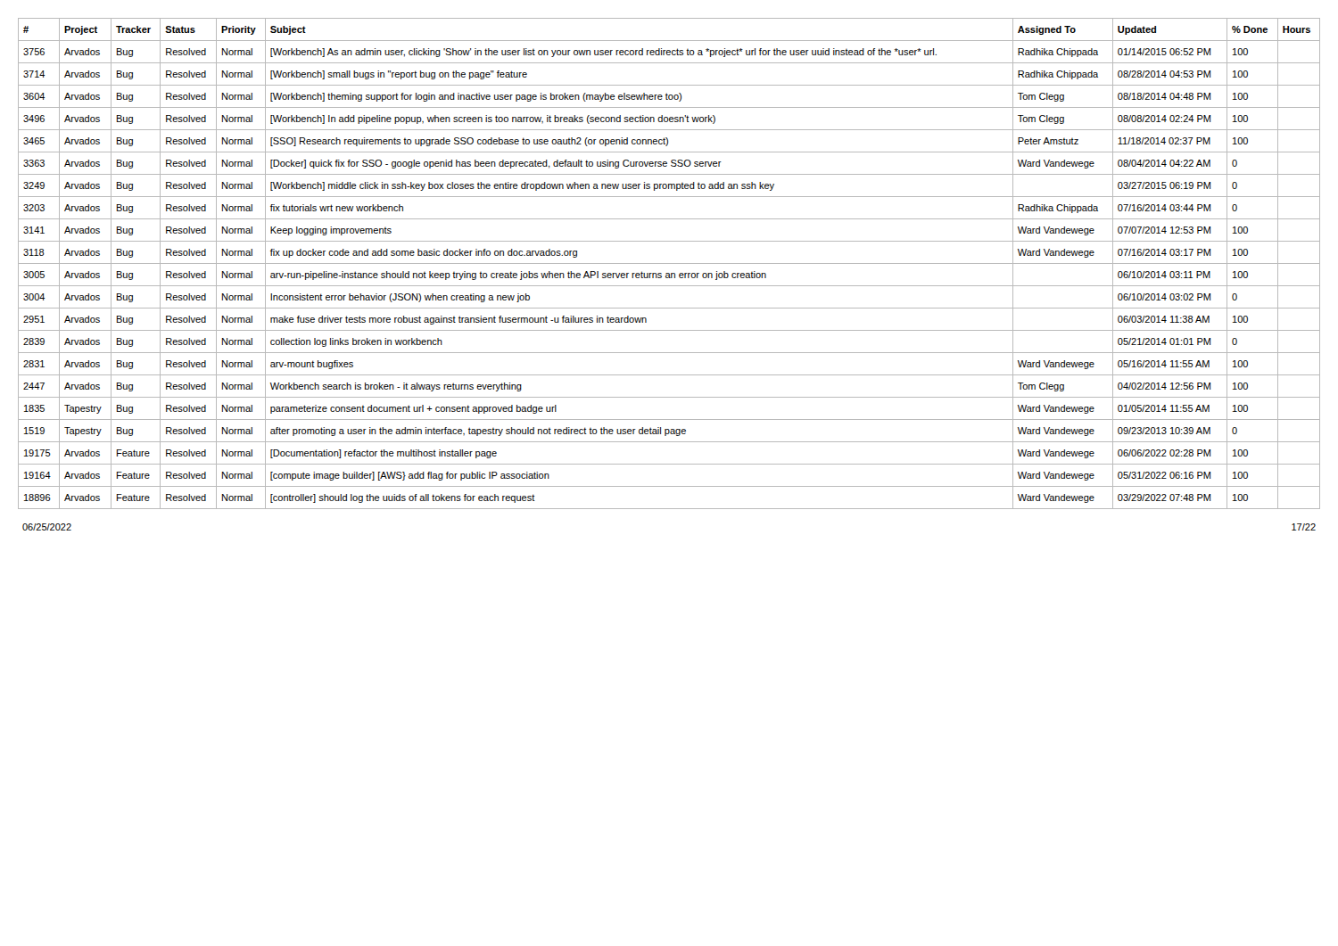| # | Project | Tracker | Status | Priority | Subject | Assigned To | Updated | % Done | Hours |
| --- | --- | --- | --- | --- | --- | --- | --- | --- | --- |
| 3756 | Arvados | Bug | Resolved | Normal | [Workbench] As an admin user, clicking 'Show' in the user list on your own user record redirects to a *project* url for the user uuid instead of the *user* url. | Radhika Chippada | 01/14/2015 06:52 PM | 100 | |
| 3714 | Arvados | Bug | Resolved | Normal | [Workbench] small bugs in "report bug on the page" feature | Radhika Chippada | 08/28/2014 04:53 PM | 100 | |
| 3604 | Arvados | Bug | Resolved | Normal | [Workbench] theming support for login and inactive user page is broken (maybe elsewhere too) | Tom Clegg | 08/18/2014 04:48 PM | 100 | |
| 3496 | Arvados | Bug | Resolved | Normal | [Workbench] In add pipeline popup, when screen is too narrow, it breaks (second section doesn't work) | Tom Clegg | 08/08/2014 02:24 PM | 100 | |
| 3465 | Arvados | Bug | Resolved | Normal | [SSO] Research requirements to upgrade SSO codebase to use oauth2 (or openid connect) | Peter Amstutz | 11/18/2014 02:37 PM | 100 | |
| 3363 | Arvados | Bug | Resolved | Normal | [Docker] quick fix for SSO - google openid has been deprecated, default to using Curoverse SSO server | Ward Vandewege | 08/04/2014 04:22 AM | 0 | |
| 3249 | Arvados | Bug | Resolved | Normal | [Workbench] middle click in ssh-key box closes the entire dropdown when a new user is prompted to add an ssh key | | 03/27/2015 06:19 PM | 0 | |
| 3203 | Arvados | Bug | Resolved | Normal | fix tutorials wrt new workbench | Radhika Chippada | 07/16/2014 03:44 PM | 0 | |
| 3141 | Arvados | Bug | Resolved | Normal | Keep logging improvements | Ward Vandewege | 07/07/2014 12:53 PM | 100 | |
| 3118 | Arvados | Bug | Resolved | Normal | fix up docker code and add some basic docker info on doc.arvados.org | Ward Vandewege | 07/16/2014 03:17 PM | 100 | |
| 3005 | Arvados | Bug | Resolved | Normal | arv-run-pipeline-instance should not keep trying to create jobs when the API server returns an error on job creation | | 06/10/2014 03:11 PM | 100 | |
| 3004 | Arvados | Bug | Resolved | Normal | Inconsistent error behavior (JSON) when creating a new job | | 06/10/2014 03:02 PM | 0 | |
| 2951 | Arvados | Bug | Resolved | Normal | make fuse driver tests more robust against transient fusermount -u failures in teardown | | 06/03/2014 11:38 AM | 100 | |
| 2839 | Arvados | Bug | Resolved | Normal | collection log links broken in workbench | | 05/21/2014 01:01 PM | 0 | |
| 2831 | Arvados | Bug | Resolved | Normal | arv-mount bugfixes | Ward Vandewege | 05/16/2014 11:55 AM | 100 | |
| 2447 | Arvados | Bug | Resolved | Normal | Workbench search is broken - it always returns everything | Tom Clegg | 04/02/2014 12:56 PM | 100 | |
| 1835 | Tapestry | Bug | Resolved | Normal | parameterize consent document url + consent approved badge url | Ward Vandewege | 01/05/2014 11:55 AM | 100 | |
| 1519 | Tapestry | Bug | Resolved | Normal | after promoting a user in the admin interface, tapestry should not redirect to the user detail page | Ward Vandewege | 09/23/2013 10:39 AM | 0 | |
| 19175 | Arvados | Feature | Resolved | Normal | [Documentation] refactor the multihost installer page | Ward Vandewege | 06/06/2022 02:28 PM | 100 | |
| 19164 | Arvados | Feature | Resolved | Normal | [compute image builder] [AWS} add flag for public IP association | Ward Vandewege | 05/31/2022 06:16 PM | 100 | |
| 18896 | Arvados | Feature | Resolved | Normal | [controller] should log the uuids of all tokens for each request | Ward Vandewege | 03/29/2022 07:48 PM | 100 | |
| 06/25/2022 | 17/22 |